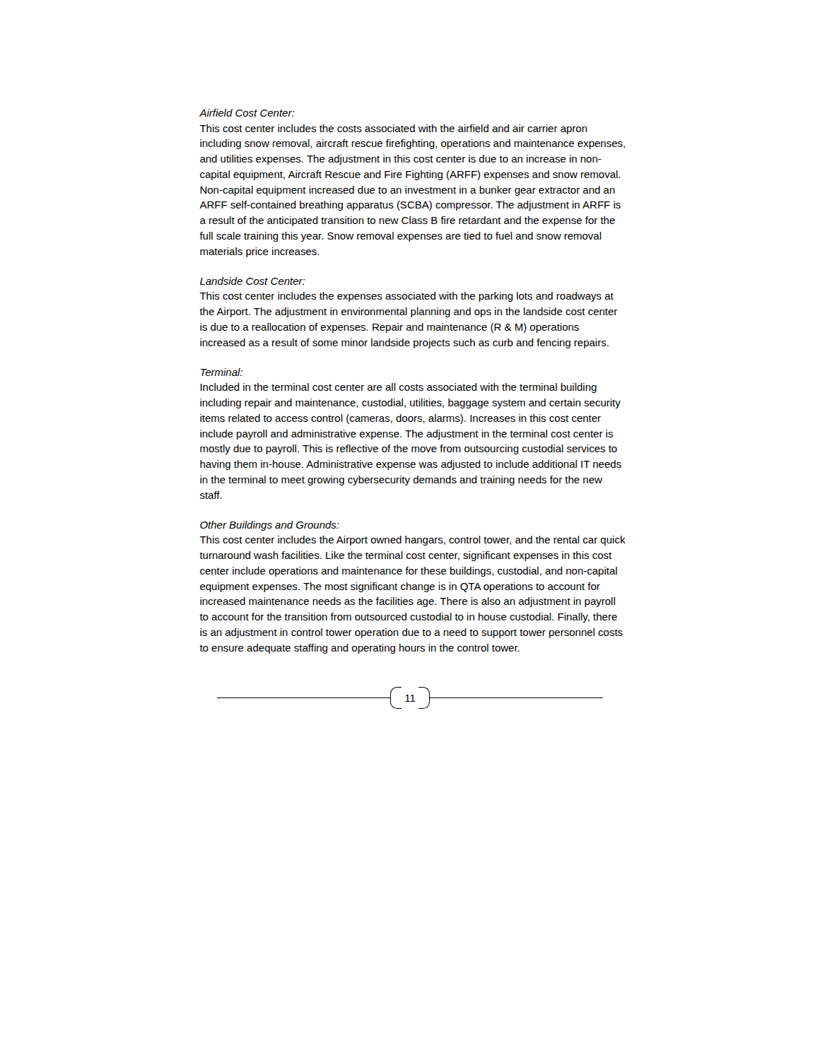Airfield Cost Center:
This cost center includes the costs associated with the airfield and air carrier apron including snow removal, aircraft rescue firefighting, operations and maintenance expenses, and utilities expenses. The adjustment in this cost center is due to an increase in non-capital equipment, Aircraft Rescue and Fire Fighting (ARFF) expenses and snow removal. Non-capital equipment increased due to an investment in a bunker gear extractor and an ARFF self-contained breathing apparatus (SCBA) compressor. The adjustment in ARFF is a result of the anticipated transition to new Class B fire retardant and the expense for the full scale training this year. Snow removal expenses are tied to fuel and snow removal materials price increases.
Landside Cost Center:
This cost center includes the expenses associated with the parking lots and roadways at the Airport. The adjustment in environmental planning and ops in the landside cost center is due to a reallocation of expenses. Repair and maintenance (R & M) operations increased as a result of some minor landside projects such as curb and fencing repairs.
Terminal:
Included in the terminal cost center are all costs associated with the terminal building including repair and maintenance, custodial, utilities, baggage system and certain security items related to access control (cameras, doors, alarms). Increases in this cost center include payroll and administrative expense. The adjustment in the terminal cost center is mostly due to payroll. This is reflective of the move from outsourcing custodial services to having them in-house. Administrative expense was adjusted to include additional IT needs in the terminal to meet growing cybersecurity demands and training needs for the new staff.
Other Buildings and Grounds:
This cost center includes the Airport owned hangars, control tower, and the rental car quick turnaround wash facilities. Like the terminal cost center, significant expenses in this cost center include operations and maintenance for these buildings, custodial, and non-capital equipment expenses. The most significant change is in QTA operations to account for increased maintenance needs as the facilities age. There is also an adjustment in payroll to account for the transition from outsourced custodial to in house custodial. Finally, there is an adjustment in control tower operation due to a need to support tower personnel costs to ensure adequate staffing and operating hours in the control tower.
11